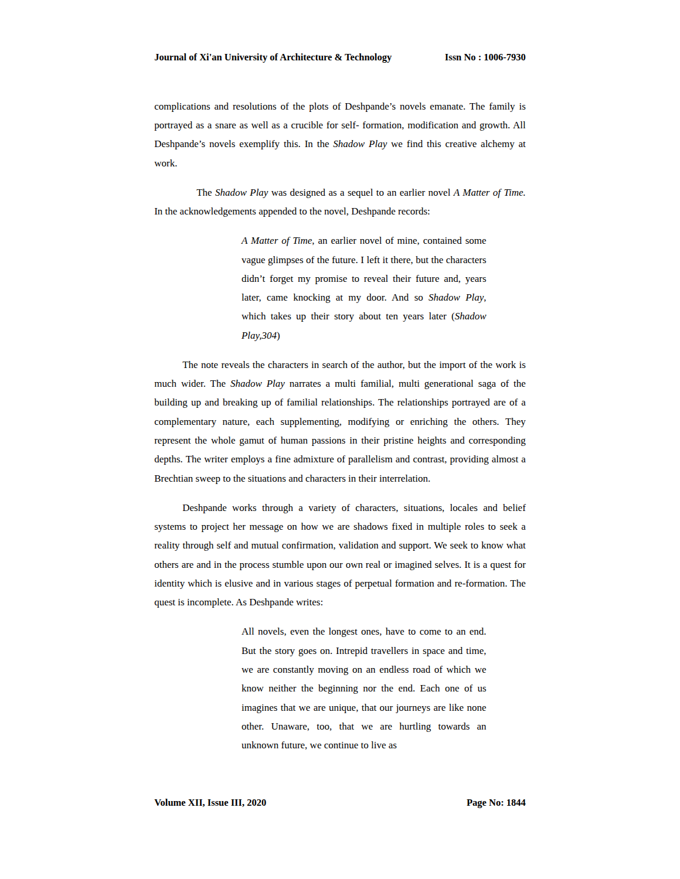Journal of Xi'an University of Architecture & Technology Issn No : 1006-7930
complications and resolutions of the plots of Deshpande’s novels emanate. The family is portrayed as a snare as well as a crucible for self- formation, modification and growth. All Deshpande’s novels exemplify this. In the Shadow Play we find this creative alchemy at work.
The Shadow Play was designed as a sequel to an earlier novel A Matter of Time. In the acknowledgements appended to the novel, Deshpande records:
A Matter of Time, an earlier novel of mine, contained some vague glimpses of the future. I left it there, but the characters didn’t forget my promise to reveal their future and, years later, came knocking at my door. And so Shadow Play, which takes up their story about ten years later (Shadow Play,304)
The note reveals the characters in search of the author, but the import of the work is much wider. The Shadow Play narrates a multi familial, multi generational saga of the building up and breaking up of familial relationships. The relationships portrayed are of a complementary nature, each supplementing, modifying or enriching the others. They represent the whole gamut of human passions in their pristine heights and corresponding depths. The writer employs a fine admixture of parallelism and contrast, providing almost a Brechtian sweep to the situations and characters in their interrelation.
Deshpande works through a variety of characters, situations, locales and belief systems to project her message on how we are shadows fixed in multiple roles to seek a reality through self and mutual confirmation, validation and support. We seek to know what others are and in the process stumble upon our own real or imagined selves. It is a quest for identity which is elusive and in various stages of perpetual formation and re-formation. The quest is incomplete. As Deshpande writes:
All novels, even the longest ones, have to come to an end. But the story goes on. Intrepid travellers in space and time, we are constantly moving on an endless road of which we know neither the beginning nor the end. Each one of us imagines that we are unique, that our journeys are like none other. Unaware, too, that we are hurtling towards an unknown future, we continue to live as
Volume XII, Issue III, 2020 Page No: 1844